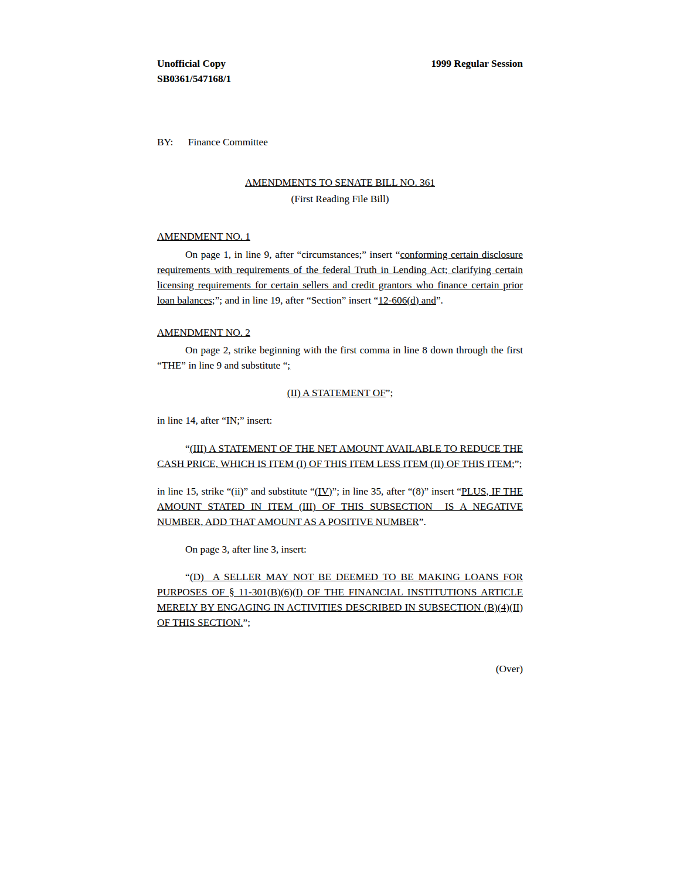Unofficial Copy
SB0361/547168/1
1999 Regular Session
BY: Finance Committee
AMENDMENTS TO SENATE BILL NO. 361
(First Reading File Bill)
AMENDMENT NO. 1
On page 1, in line 9, after “circumstances;” insert “conforming certain disclosure requirements with requirements of the federal Truth in Lending Act; clarifying certain licensing requirements for certain sellers and credit grantors who finance certain prior loan balances;”; and in line 19, after “Section” insert “12-606(d) and”.
AMENDMENT NO. 2
On page 2, strike beginning with the first comma in line 8 down through the first “THE” in line 9 and substitute “;
(II) A STATEMENT OF”;
in line 14, after “IN;” insert:
“(III) A STATEMENT OF THE NET AMOUNT AVAILABLE TO REDUCE THE CASH PRICE, WHICH IS ITEM (I) OF THIS ITEM LESS ITEM (II) OF THIS ITEM;”;
in line 15, strike “(ii)” and substitute “(IV)”; in line 35, after “(8)” insert “PLUS, IF THE AMOUNT STATED IN ITEM (III) OF THIS SUBSECTION IS A NEGATIVE NUMBER, ADD THAT AMOUNT AS A POSITIVE NUMBER”.
On page 3, after line 3, insert:
“(D) A SELLER MAY NOT BE DEEMED TO BE MAKING LOANS FOR PURPOSES OF § 11-301(B)(6)(I) OF THE FINANCIAL INSTITUTIONS ARTICLE MERELY BY ENGAGING IN ACTIVITIES DESCRIBED IN SUBSECTION (B)(4)(II) OF THIS SECTION.”;
(Over)